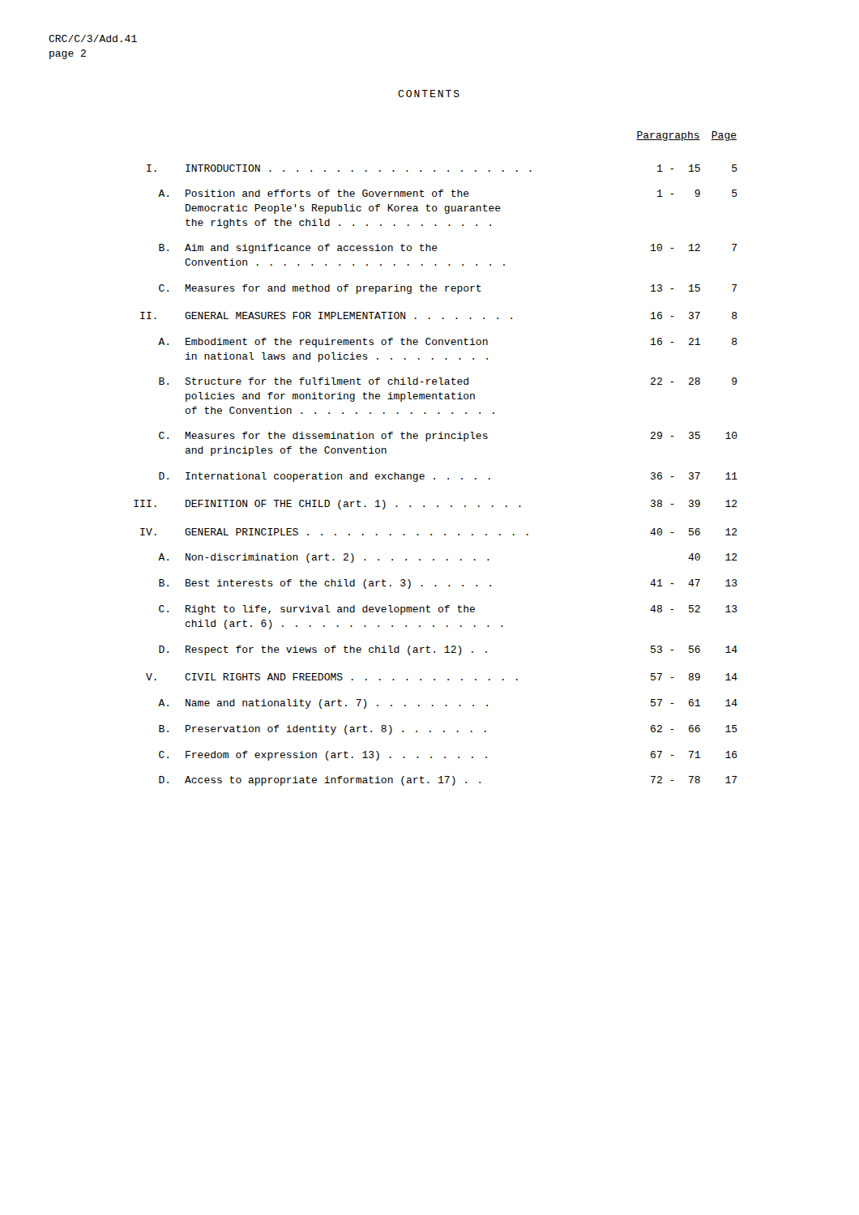CRC/C/3/Add.41
page 2
CONTENTS
| | | | Paragraphs | Page |
| --- | --- | --- | --- | --- |
| I. | | INTRODUCTION . . . . . . . . . . . . . . . . . . . . | 1 - 15 | 5 |
| | A. | Position and efforts of the Government of the Democratic People's Republic of Korea to guarantee the rights of the child . . . . . . . . . . . . | 1 - 9 | 5 |
| | B. | Aim and significance of accession to the Convention . . . . . . . . . . . . . . . . . . . | 10 - 12 | 7 |
| | C. | Measures for and method of preparing the report | 13 - 15 | 7 |
| II. | | GENERAL MEASURES FOR IMPLEMENTATION . . . . . . . . | 16 - 37 | 8 |
| | A. | Embodiment of the requirements of the Convention in national laws and policies . . . . . . . . . | 16 - 21 | 8 |
| | B. | Structure for the fulfilment of child-related policies and for monitoring the implementation of the Convention . . . . . . . . . . . . . . . | 22 - 28 | 9 |
| | C. | Measures for the dissemination of the principles and principles of the Convention | 29 - 35 | 10 |
| | D. | International cooperation and exchange . . . . . | 36 - 37 | 11 |
| III. | | DEFINITION OF THE CHILD (art. 1) . . . . . . . . . . | 38 - 39 | 12 |
| IV. | | GENERAL PRINCIPLES . . . . . . . . . . . . . . . . . | 40 - 56 | 12 |
| | A. | Non-discrimination (art. 2) . . . . . . . . . . | 40 | 12 |
| | B. | Best interests of the child (art. 3) . . . . . . | 41 - 47 | 13 |
| | C. | Right to life, survival and development of the child (art. 6) . . . . . . . . . . . . . . . . . | 48 - 52 | 13 |
| | D. | Respect for the views of the child (art. 12) . . | 53 - 56 | 14 |
| V. | | CIVIL RIGHTS AND FREEDOMS . . . . . . . . . . . . . | 57 - 89 | 14 |
| | A. | Name and nationality (art. 7) . . . . . . . . . | 57 - 61 | 14 |
| | B. | Preservation of identity (art. 8) . . . . . . . | 62 - 66 | 15 |
| | C. | Freedom of expression (art. 13) . . . . . . . . | 67 - 71 | 16 |
| | D. | Access to appropriate information (art. 17) . . | 72 - 78 | 17 |